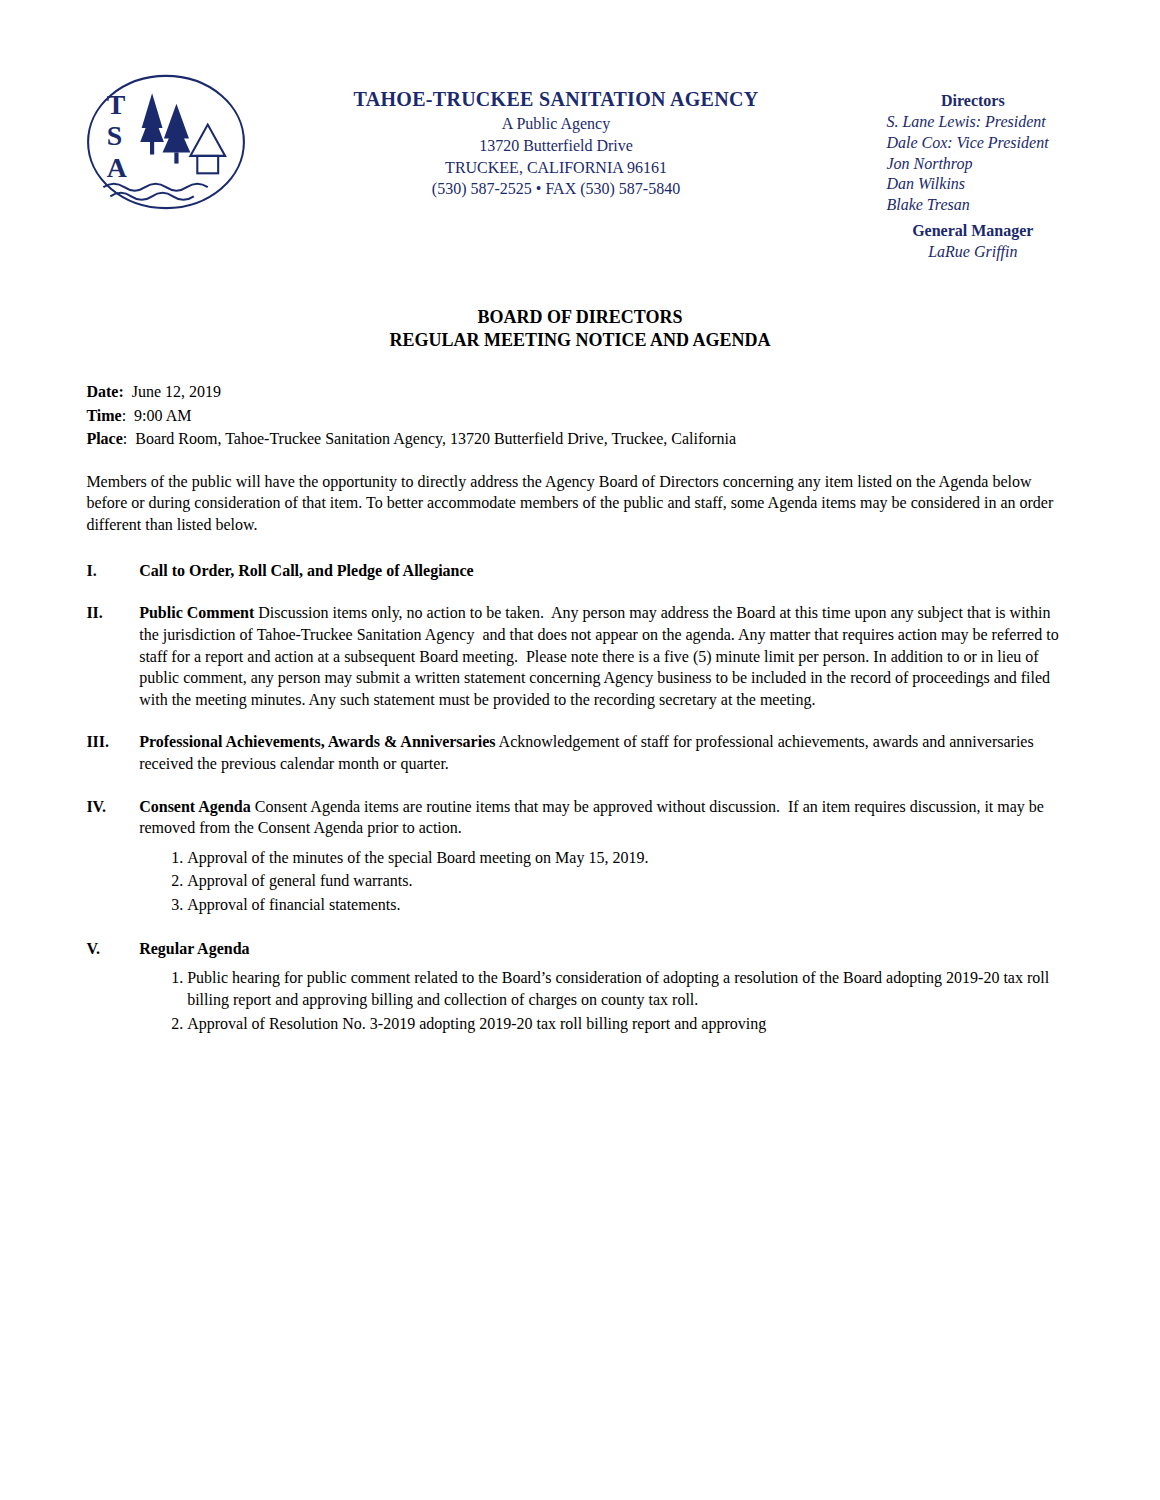T S A
TAHOE-TRUCKEE SANITATION AGENCY
A Public Agency
13720 Butterfield Drive
TRUCKEE, CALIFORNIA 96161
(530) 587-2525 • FAX (530) 587-5840
Directors
S. Lane Lewis: President
Dale Cox: Vice President
Jon Northrop
Dan Wilkins
Blake Tresan
General Manager
LaRue Griffin
BOARD OF DIRECTORS
REGULAR MEETING NOTICE AND AGENDA
Date: June 12, 2019
Time: 9:00 AM
Place: Board Room, Tahoe-Truckee Sanitation Agency, 13720 Butterfield Drive, Truckee, California
Members of the public will have the opportunity to directly address the Agency Board of Directors concerning any item listed on the Agenda below before or during consideration of that item. To better accommodate members of the public and staff, some Agenda items may be considered in an order different than listed below.
Call to Order, Roll Call, and Pledge of Allegiance
Public Comment Discussion items only, no action to be taken. Any person may address the Board at this time upon any subject that is within the jurisdiction of Tahoe-Truckee Sanitation Agency and that does not appear on the agenda. Any matter that requires action may be referred to staff for a report and action at a subsequent Board meeting. Please note there is a five (5) minute limit per person. In addition to or in lieu of public comment, any person may submit a written statement concerning Agency business to be included in the record of proceedings and filed with the meeting minutes. Any such statement must be provided to the recording secretary at the meeting.
Professional Achievements, Awards & Anniversaries Acknowledgement of staff for professional achievements, awards and anniversaries received the previous calendar month or quarter.
Consent Agenda Consent Agenda items are routine items that may be approved without discussion. If an item requires discussion, it may be removed from the Consent Agenda prior to action.
Approval of the minutes of the special Board meeting on May 15, 2019.
Approval of general fund warrants.
Approval of financial statements.
Regular Agenda
Public hearing for public comment related to the Board’s consideration of adopting a resolution of the Board adopting 2019-20 tax roll billing report and approving billing and collection of charges on county tax roll.
Approval of Resolution No. 3-2019 adopting 2019-20 tax roll billing report and approving